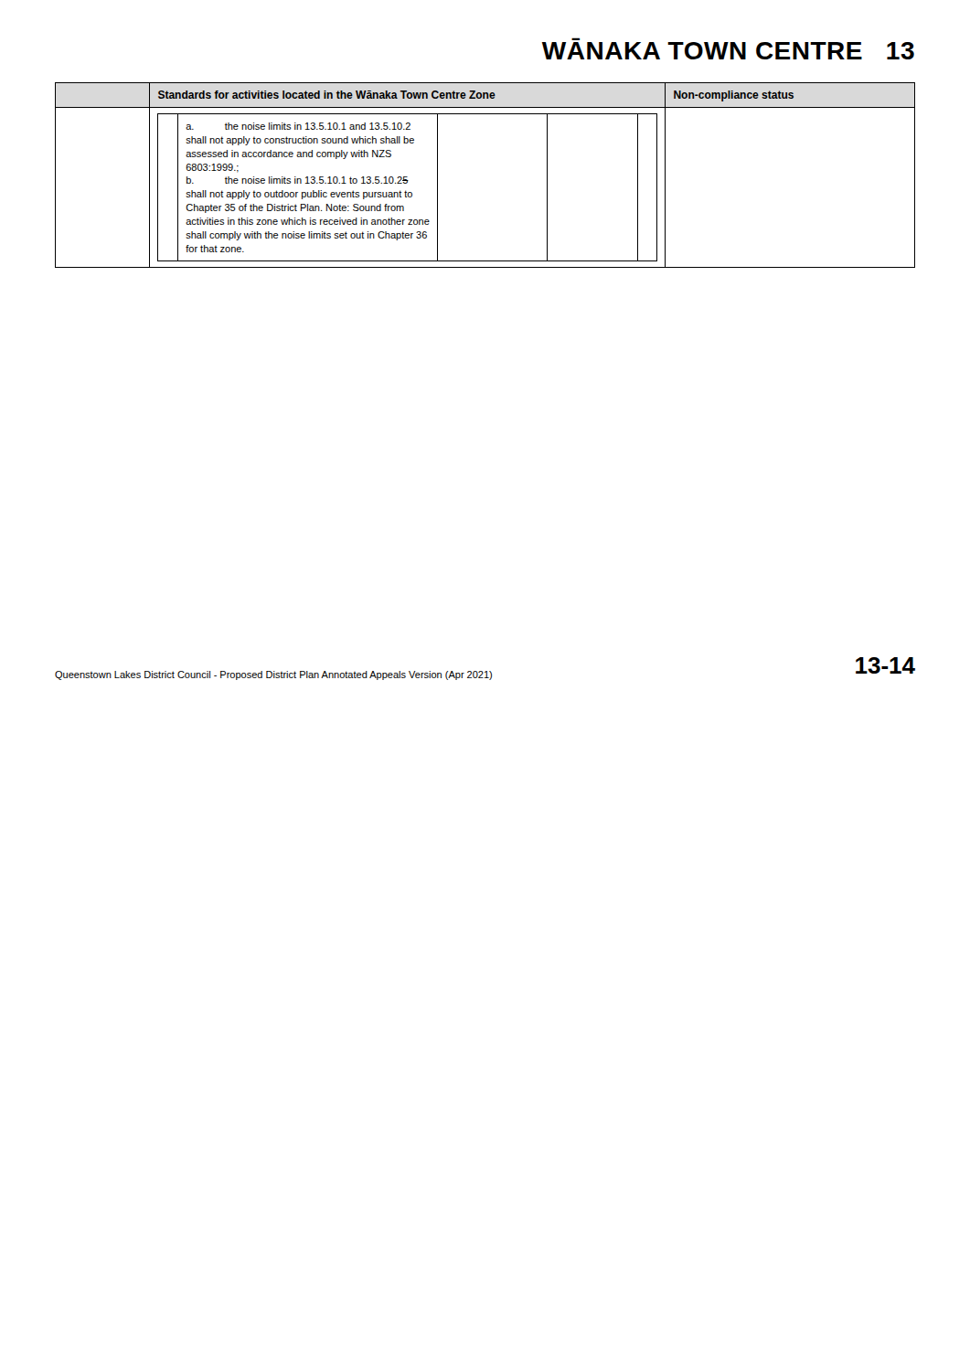WĀNAKA TOWN CENTRE 13
| | Standards for activities located in the Wānaka Town Centre Zone | Non-compliance status |
| --- | --- | --- |
| | / / a. the noise limits in 13.5.10.1 and 13.5.10.2 shall not apply to construction sound which shall be assessed in accordance and comply with NZS 6803:1999.; b. the noise limits in 13.5.10.1 to 13.5.10.2 5 shall not apply to outdoor public events pursuant to Chapter 35 of the District Plan. Note: Sound from activities in this zone which is received in another zone shall comply with the noise limits set out in Chapter 36 for that zone. / / / / | |
Queenstown Lakes District Council - Proposed District Plan Annotated Appeals Version (Apr 2021)
13-14